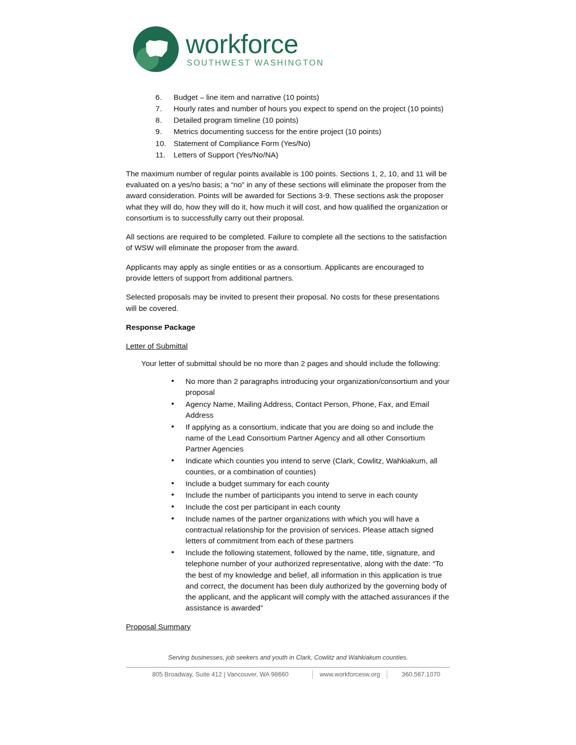workforce SOUTHWEST WASHINGTON
Budget – line item and narrative (10 points)
Hourly rates and number of hours you expect to spend on the project (10 points)
Detailed program timeline (10 points)
Metrics documenting success for the entire project (10 points)
Statement of Compliance Form (Yes/No)
Letters of Support (Yes/No/NA)
The maximum number of regular points available is 100 points. Sections 1, 2, 10, and 11 will be evaluated on a yes/no basis; a “no” in any of these sections will eliminate the proposer from the award consideration. Points will be awarded for Sections 3-9. These sections ask the proposer what they will do, how they will do it, how much it will cost, and how qualified the organization or consortium is to successfully carry out their proposal.
All sections are required to be completed. Failure to complete all the sections to the satisfaction of WSW will eliminate the proposer from the award.
Applicants may apply as single entities or as a consortium. Applicants are encouraged to provide letters of support from additional partners.
Selected proposals may be invited to present their proposal. No costs for these presentations will be covered.
Response Package
Letter of Submittal
Your letter of submittal should be no more than 2 pages and should include the following:
No more than 2 paragraphs introducing your organization/consortium and your proposal
Agency Name, Mailing Address, Contact Person, Phone, Fax, and Email Address
If applying as a consortium, indicate that you are doing so and include the name of the Lead Consortium Partner Agency and all other Consortium Partner Agencies
Indicate which counties you intend to serve (Clark, Cowlitz, Wahkiakum, all counties, or a combination of counties)
Include a budget summary for each county
Include the number of participants you intend to serve in each county
Include the cost per participant in each county
Include names of the partner organizations with which you will have a contractual relationship for the provision of services. Please attach signed letters of commitment from each of these partners
Include the following statement, followed by the name, title, signature, and telephone number of your authorized representative, along with the date: “To the best of my knowledge and belief, all information in this application is true and correct, the document has been duly authorized by the governing body of the applicant, and the applicant will comply with the attached assurances if the assistance is awarded”
Proposal Summary
Serving businesses, job seekers and youth in Clark, Cowlitz and Wahkiakum counties.
805 Broadway, Suite 412 | Vancouver, WA 98660
www.workforcesw.org
360.567.1070